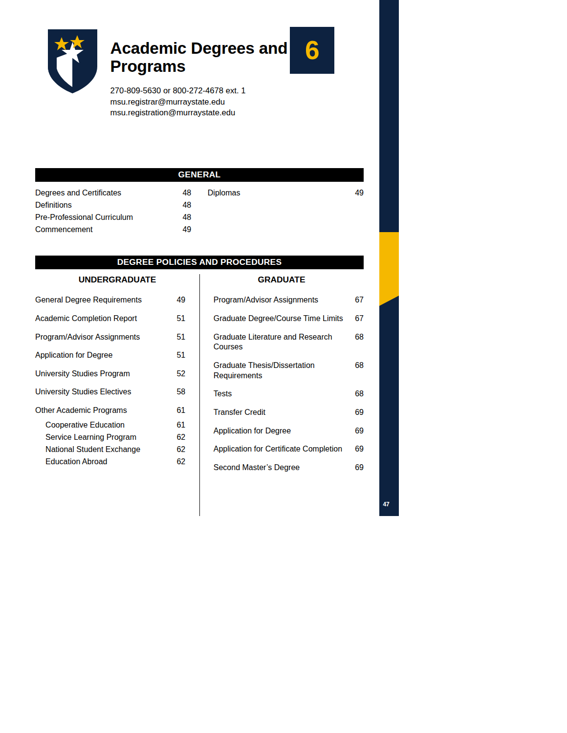Academic Degrees and Programs
47
6
Academic Degrees and
Programs
270-809-5630 or 800-272-4678 ext. 1
msu.registrar@murraystate.edu
msu.registration@murraystate.edu
GENERAL
Degrees and Certificates 48
Definitions 48
Pre-Professional Curriculum 48
Commencement 49
Diplomas 49
DEGREE POLICIES AND PROCEDURES
UNDERGRADUATE
GRADUATE
General Degree Requirements 49
Academic Completion Report 51
Program/Advisor Assignments 51
Application for Degree 51
University Studies Program 52
University Studies Electives 58
Other Academic Programs 61
Cooperative Education 61
Service Learning Program 62
National Student Exchange 62
Education Abroad 62
Program/Advisor Assignments 67
Graduate Degree/Course Time Limits 67
Graduate Literature and Research Courses 68
Graduate Thesis/Dissertation Requirements 68
Tests 68
Transfer Credit 69
Application for Degree 69
Application for Certificate Completion 69
Second Master’s Degree 69